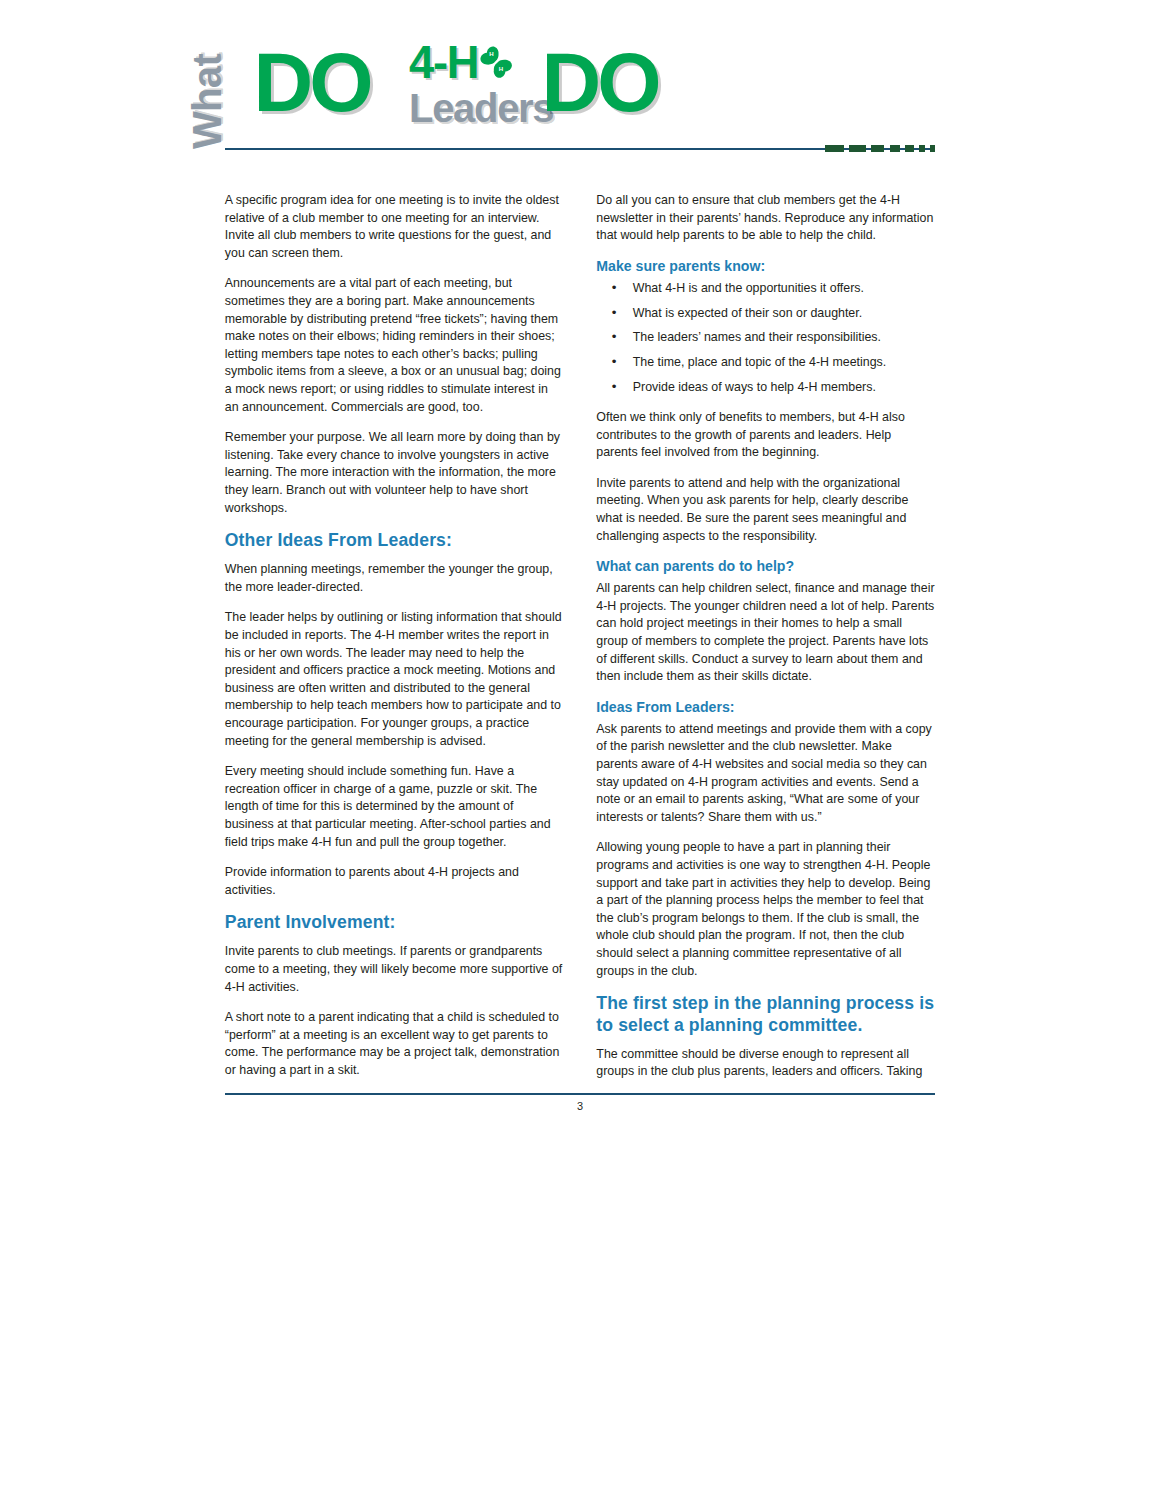What DO 4-H H H H H Leaders DO
A specific program idea for one meeting is to invite the oldest relative of a club member to one meeting for an interview. Invite all club members to write questions for the guest, and you can screen them.
Announcements are a vital part of each meeting, but sometimes they are a boring part. Make announcements memorable by distributing pretend “free tickets”; having them make notes on their elbows; hiding reminders in their shoes; letting members tape notes to each other’s backs; pulling symbolic items from a sleeve, a box or an unusual bag; doing a mock news report; or using riddles to stimulate interest in an announcement. Commercials are good, too.
Remember your purpose. We all learn more by doing than by listening. Take every chance to involve youngsters in active learning. The more interaction with the information, the more they learn. Branch out with volunteer help to have short workshops.
Other Ideas From Leaders:
When planning meetings, remember the younger the group, the more leader-directed.
The leader helps by outlining or listing information that should be included in reports. The 4-H member writes the report in his or her own words. The leader may need to help the president and officers practice a mock meeting. Motions and business are often written and distributed to the general membership to help teach members how to participate and to encourage participation. For younger groups, a practice meeting for the general membership is advised.
Every meeting should include something fun. Have a recreation officer in charge of a game, puzzle or skit. The length of time for this is determined by the amount of business at that particular meeting. After-school parties and field trips make 4-H fun and pull the group together.
Provide information to parents about 4-H projects and activities.
Parent Involvement:
Invite parents to club meetings. If parents or grandparents come to a meeting, they will likely become more supportive of 4-H activities.
A short note to a parent indicating that a child is scheduled to “perform” at a meeting is an excellent way to get parents to come. The performance may be a project talk, demonstration or having a part in a skit.
Do all you can to ensure that club members get the 4-H newsletter in their parents’ hands. Reproduce any information that would help parents to be able to help the child.
Make sure parents know:
What 4-H is and the opportunities it offers.
What is expected of their son or daughter.
The leaders’ names and their responsibilities.
The time, place and topic of the 4-H meetings.
Provide ideas of ways to help 4-H members.
Often we think only of benefits to members, but 4-H also contributes to the growth of parents and leaders. Help parents feel involved from the beginning.
Invite parents to attend and help with the organizational meeting. When you ask parents for help, clearly describe what is needed. Be sure the parent sees meaningful and challenging aspects to the responsibility.
What can parents do to help?
All parents can help children select, finance and manage their 4-H projects. The younger children need a lot of help. Parents can hold project meetings in their homes to help a small group of members to complete the project. Parents have lots of different skills. Conduct a survey to learn about them and then include them as their skills dictate.
Ideas From Leaders:
Ask parents to attend meetings and provide them with a copy of the parish newsletter and the club newsletter. Make parents aware of 4-H websites and social media so they can stay updated on 4-H program activities and events. Send a note or an email to parents asking, “What are some of your interests or talents? Share them with us.”
Allowing young people to have a part in planning their programs and activities is one way to strengthen 4-H. People support and take part in activities they help to develop. Being a part of the planning process helps the member to feel that the club’s program belongs to them. If the club is small, the whole club should plan the program. If not, then the club should select a planning committee representative of all groups in the club.
The first step in the planning process is to select a planning committee.
The committee should be diverse enough to represent all groups in the club plus parents, leaders and officers. Taking
3